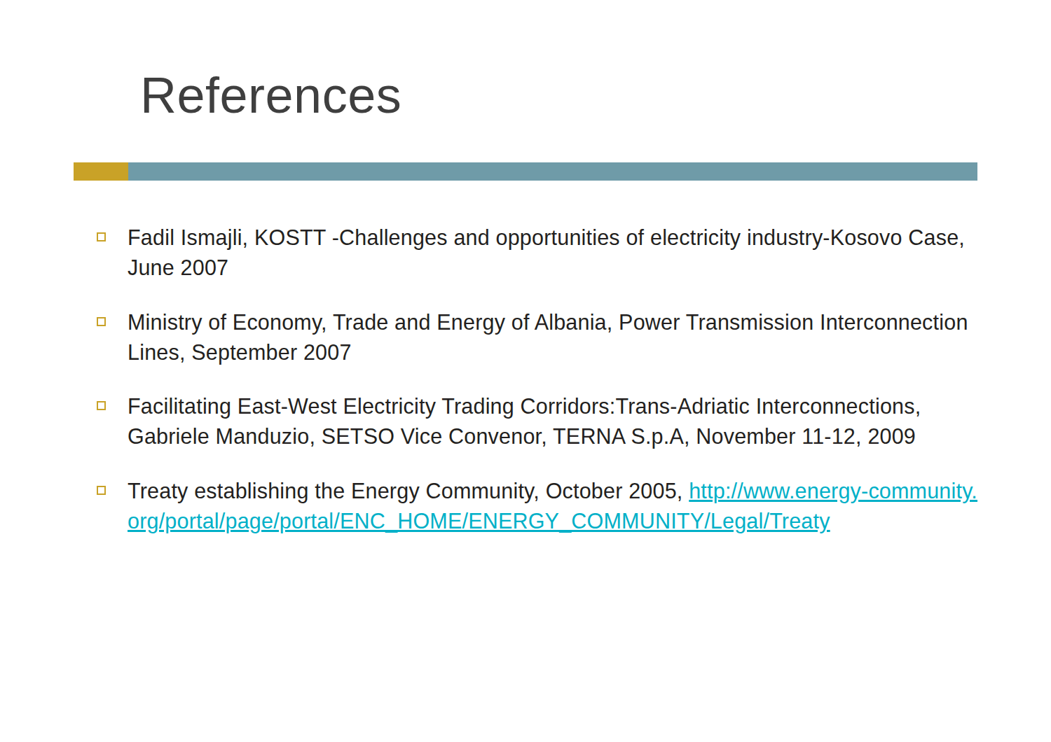References
Fadil Ismajli, KOSTT -Challenges and opportunities of electricity industry-Kosovo Case, June 2007
Ministry of Economy, Trade and Energy of Albania, Power Transmission Interconnection Lines, September 2007
Facilitating East-West Electricity Trading Corridors:Trans-Adriatic Interconnections, Gabriele Manduzio, SETSO Vice Convenor, TERNA S.p.A, November 11-12, 2009
Treaty establishing the Energy Community, October 2005, http://www.energy-community.org/portal/page/portal/ENC_HOME/ENERGY_COMMUNITY/Legal/Treaty